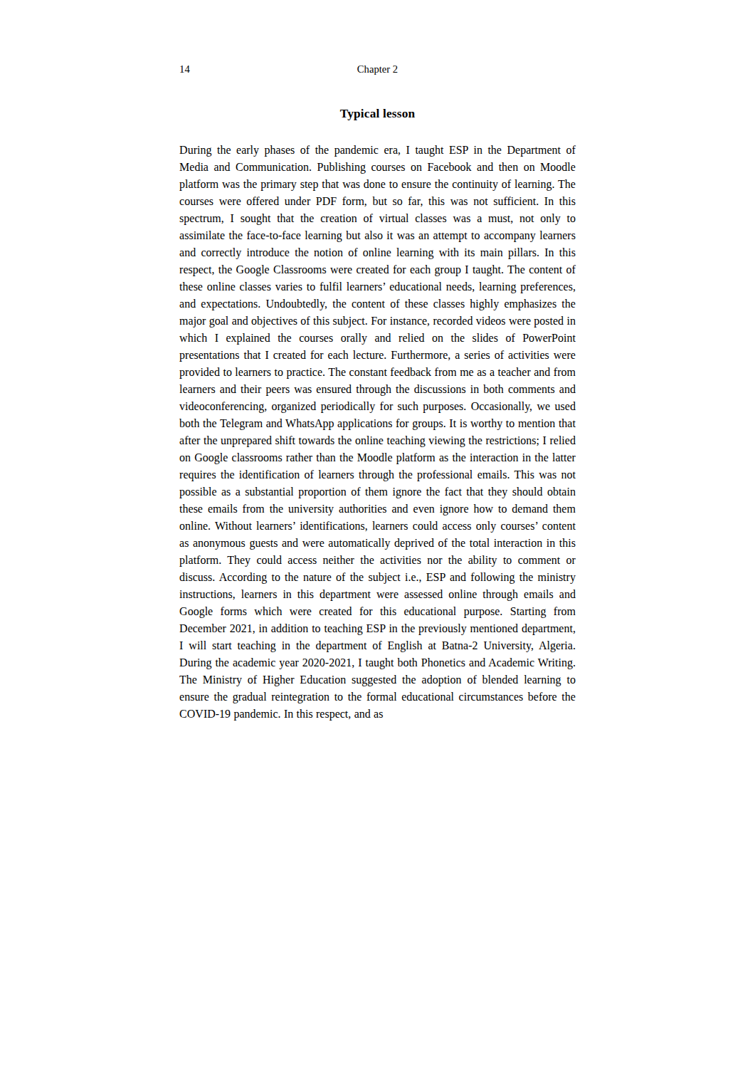14 Chapter 2
Typical lesson
During the early phases of the pandemic era, I taught ESP in the Department of Media and Communication. Publishing courses on Facebook and then on Moodle platform was the primary step that was done to ensure the continuity of learning. The courses were offered under PDF form, but so far, this was not sufficient. In this spectrum, I sought that the creation of virtual classes was a must, not only to assimilate the face-to-face learning but also it was an attempt to accompany learners and correctly introduce the notion of online learning with its main pillars. In this respect, the Google Classrooms were created for each group I taught. The content of these online classes varies to fulfil learners’ educational needs, learning preferences, and expectations. Undoubtedly, the content of these classes highly emphasizes the major goal and objectives of this subject. For instance, recorded videos were posted in which I explained the courses orally and relied on the slides of PowerPoint presentations that I created for each lecture. Furthermore, a series of activities were provided to learners to practice. The constant feedback from me as a teacher and from learners and their peers was ensured through the discussions in both comments and videoconferencing, organized periodically for such purposes. Occasionally, we used both the Telegram and WhatsApp applications for groups. It is worthy to mention that after the unprepared shift towards the online teaching viewing the restrictions; I relied on Google classrooms rather than the Moodle platform as the interaction in the latter requires the identification of learners through the professional emails. This was not possible as a substantial proportion of them ignore the fact that they should obtain these emails from the university authorities and even ignore how to demand them online. Without learners’ identifications, learners could access only courses’ content as anonymous guests and were automatically deprived of the total interaction in this platform. They could access neither the activities nor the ability to comment or discuss. According to the nature of the subject i.e., ESP and following the ministry instructions, learners in this department were assessed online through emails and Google forms which were created for this educational purpose. Starting from December 2021, in addition to teaching ESP in the previously mentioned department, I will start teaching in the department of English at Batna-2 University, Algeria. During the academic year 2020-2021, I taught both Phonetics and Academic Writing. The Ministry of Higher Education suggested the adoption of blended learning to ensure the gradual reintegration to the formal educational circumstances before the COVID-19 pandemic. In this respect, and as